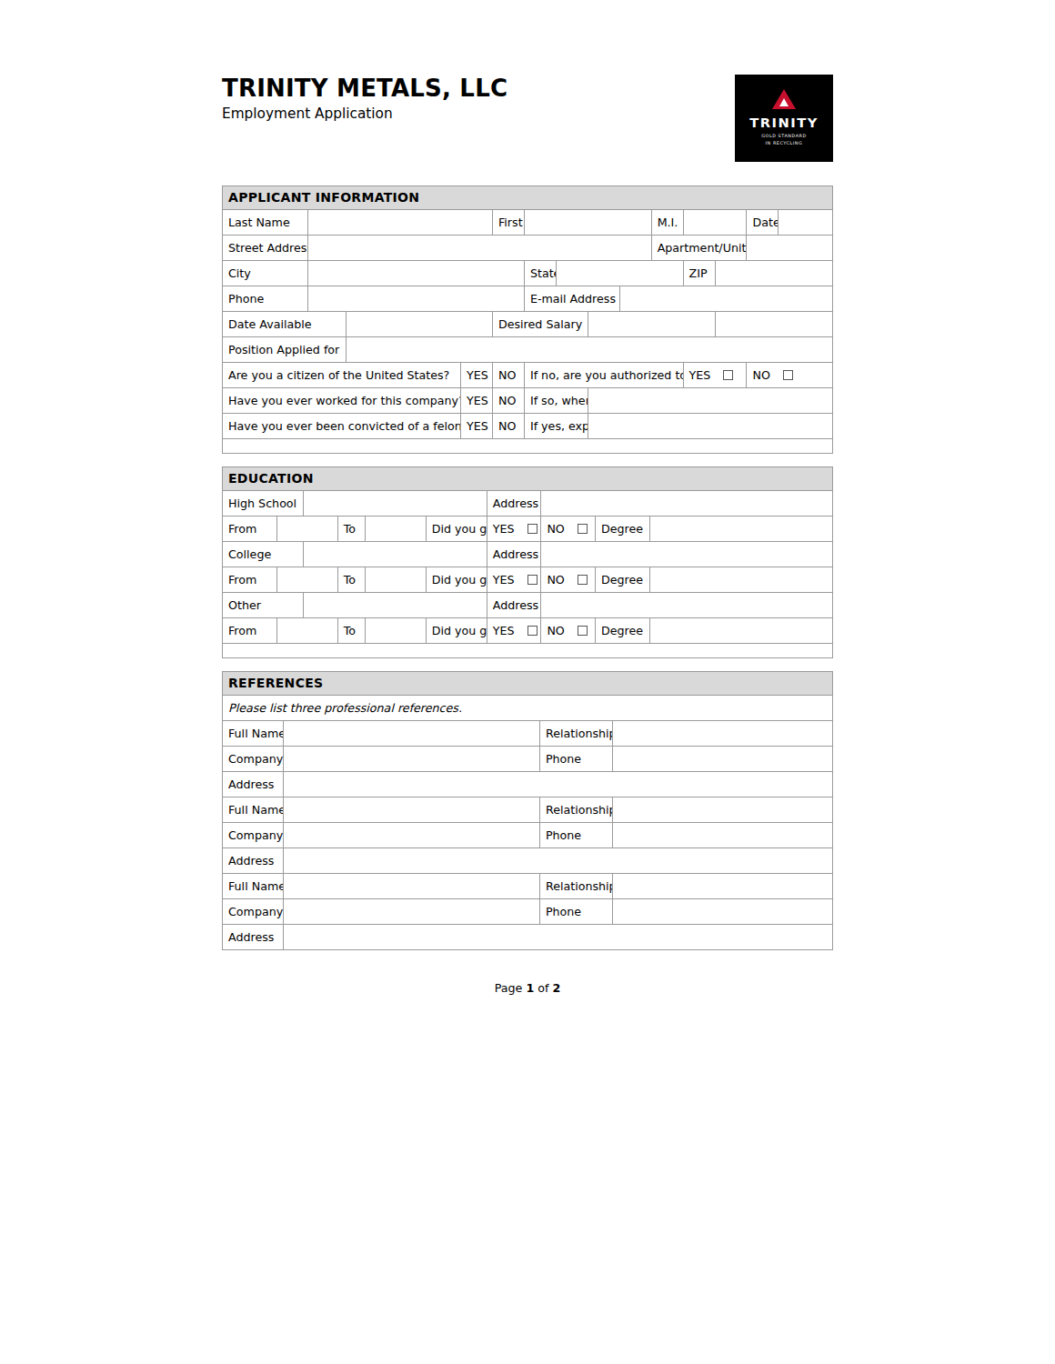TRINITY METALS, LLC
Employment Application
TRINITY
Gold Standard
in Recycling
| APPLICANT INFORMATION |
| Last Name | | First | | M.I. | | Date | |
| Street Address | | Apartment/Unit # | |
| City | | State | | ZIP | |
| Phone | | E-mail Address | |
| Date Available | | Desired Salary | | |
| Position Applied for | |
| Are you a citizen of the United States? | YES | NO | If no, are you authorized to work in the U.S.? | YES | NO |
| Have you ever worked for this company? | YES | NO | If so, when? | |
| Have you ever been convicted of a felony? | YES | NO | If yes, explain | |
| EDUCATION |
| High School | | Address | |
| From | | To | | Did you graduate? | YES | NO | Degree | |
| College | | Address | |
| From | | To | | Did you graduate? | YES | NO | Degree | |
| Other | | Address | |
| From | | To | | Did you graduate? | YES | NO | Degree | |
| REFERENCES |
| Please list three professional references. |
| Full Name | | Relationship | |
| Company | | Phone | |
| Address | |
| Full Name | | Relationship | |
| Company | | Phone | |
| Address | |
| Full Name | | Relationship | |
| Company | | Phone | |
| Address | |
Page 1 of 2